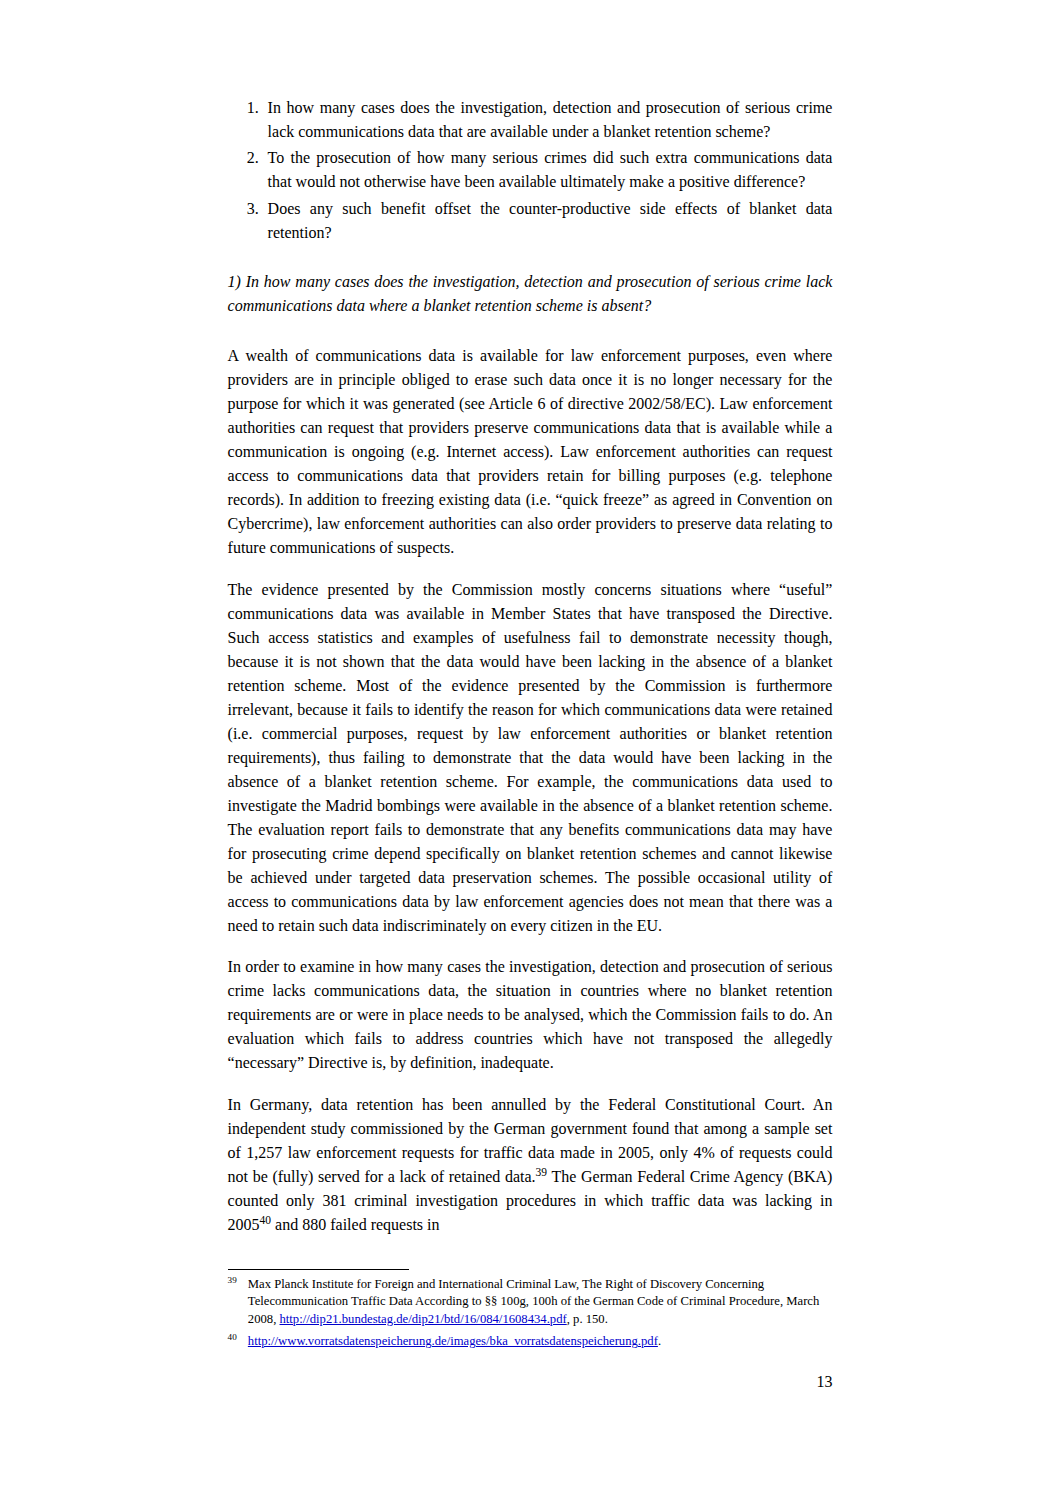In how many cases does the investigation, detection and prosecution of serious crime lack communications data that are available under a blanket retention scheme?
To the prosecution of how many serious crimes did such extra communications data that would not otherwise have been available ultimately make a positive difference?
Does any such benefit offset the counter-productive side effects of blanket data retention?
1) In how many cases does the investigation, detection and prosecution of serious crime lack communications data where a blanket retention scheme is absent?
A wealth of communications data is available for law enforcement purposes, even where providers are in principle obliged to erase such data once it is no longer necessary for the purpose for which it was generated (see Article 6 of directive 2002/58/EC). Law enforcement authorities can request that providers preserve communications data that is available while a communication is ongoing (e.g. Internet access). Law enforcement authorities can request access to communications data that providers retain for billing purposes (e.g. telephone records). In addition to freezing existing data (i.e. “quick freeze” as agreed in Convention on Cybercrime), law enforcement authorities can also order providers to preserve data relating to future communications of suspects.
The evidence presented by the Commission mostly concerns situations where “useful” communications data was available in Member States that have transposed the Directive. Such access statistics and examples of usefulness fail to demonstrate necessity though, because it is not shown that the data would have been lacking in the absence of a blanket retention scheme. Most of the evidence presented by the Commission is furthermore irrelevant, because it fails to identify the reason for which communications data were retained (i.e. commercial purposes, request by law enforcement authorities or blanket retention requirements), thus failing to demonstrate that the data would have been lacking in the absence of a blanket retention scheme. For example, the communications data used to investigate the Madrid bombings were available in the absence of a blanket retention scheme. The evaluation report fails to demonstrate that any benefits communications data may have for prosecuting crime depend specifically on blanket retention schemes and cannot likewise be achieved under targeted data preservation schemes. The possible occasional utility of access to communications data by law enforcement agencies does not mean that there was a need to retain such data indiscriminately on every citizen in the EU.
In order to examine in how many cases the investigation, detection and prosecution of serious crime lacks communications data, the situation in countries where no blanket retention requirements are or were in place needs to be analysed, which the Commission fails to do. An evaluation which fails to address countries which have not transposed the allegedly “necessary” Directive is, by definition, inadequate.
In Germany, data retention has been annulled by the Federal Constitutional Court. An independent study commissioned by the German government found that among a sample set of 1,257 law enforcement requests for traffic data made in 2005, only 4% of requests could not be (fully) served for a lack of retained data.39 The German Federal Crime Agency (BKA) counted only 381 criminal investigation procedures in which traffic data was lacking in 200540 and 880 failed requests in
39
Max Planck Institute for Foreign and International Criminal Law, The Right of Discovery Concerning Telecommunication Traffic Data According to §§ 100g, 100h of the German Code of Criminal Procedure, March 2008, http://dip21.bundestag.de/dip21/btd/16/084/1608434.pdf, p. 150.
40
http://www.vorratsdatenspeicherung.de/images/bka_vorratsdatenspeicherung.pdf.
13